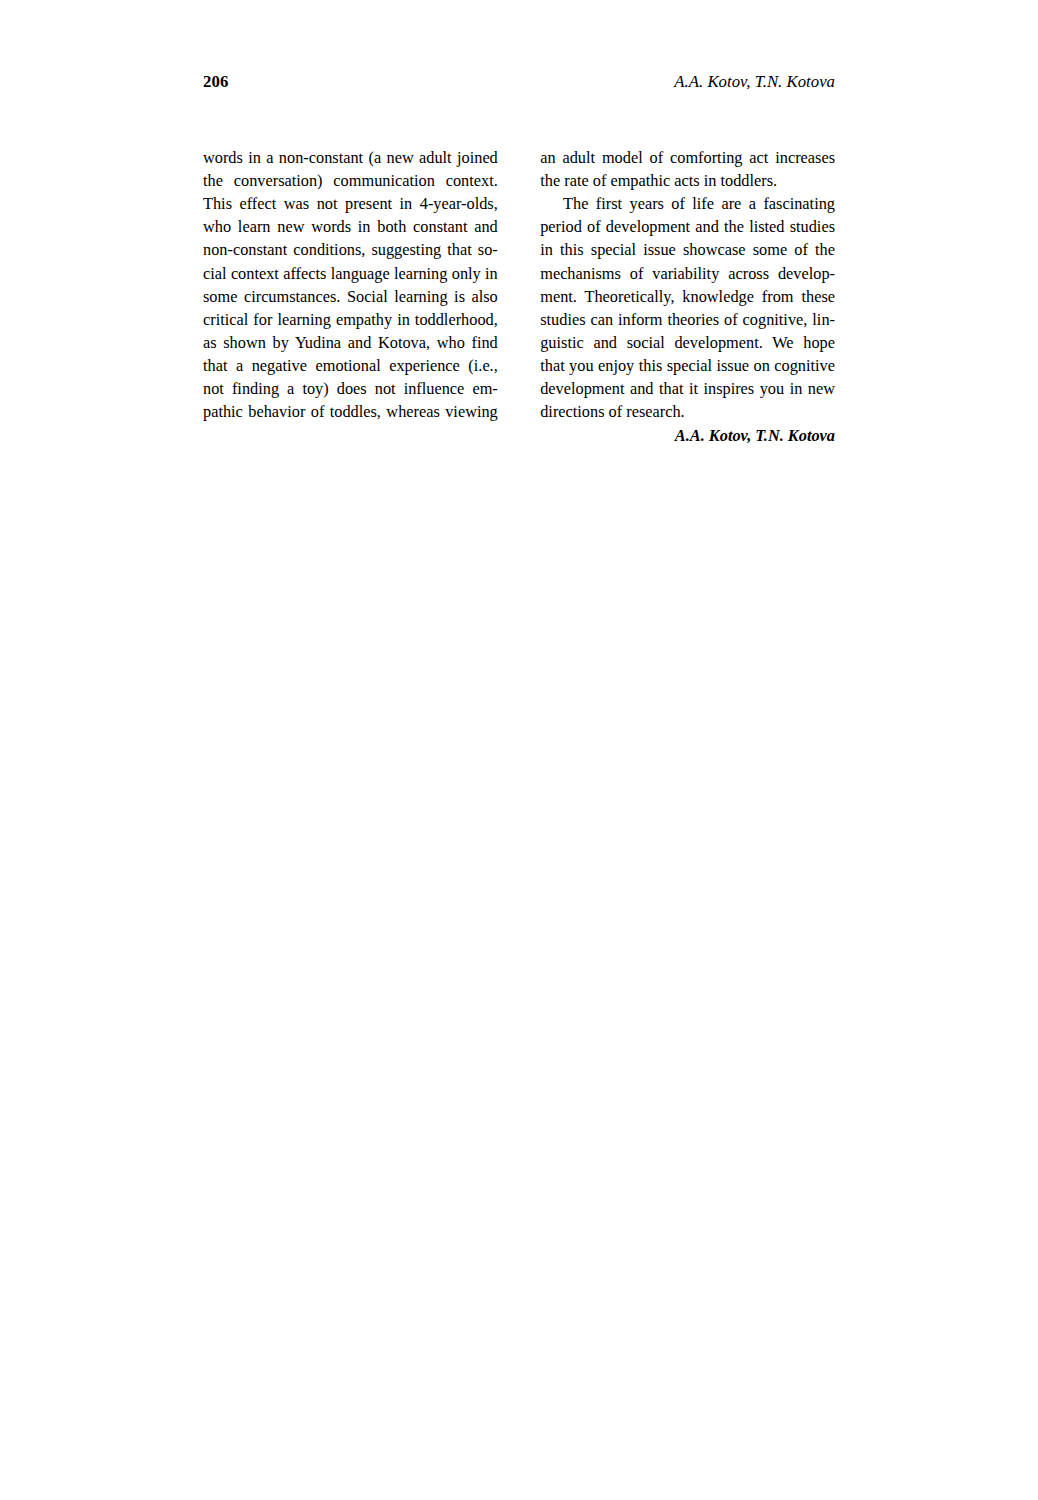206 A.A. Kotov, T.N. Kotova
words in a non-constant (a new adult joined the conversation) communication context. This effect was not present in 4-year-olds, who learn new words in both constant and non-constant conditions, suggesting that social context affects language learning only in some circumstances. Social learning is also critical for learning empathy in toddlerhood, as shown by Yudina and Kotova, who find that a negative emotional experience (i.e., not finding a toy) does not influence empathic behavior of toddles, whereas viewing an adult model of comforting act increases the rate of empathic acts in toddlers.
The first years of life are a fascinating period of development and the listed studies in this special issue showcase some of the mechanisms of variability across development. Theoretically, knowledge from these studies can inform theories of cognitive, linguistic and social development. We hope that you enjoy this special issue on cognitive development and that it inspires you in new directions of research.
A.A. Kotov, T.N. Kotova